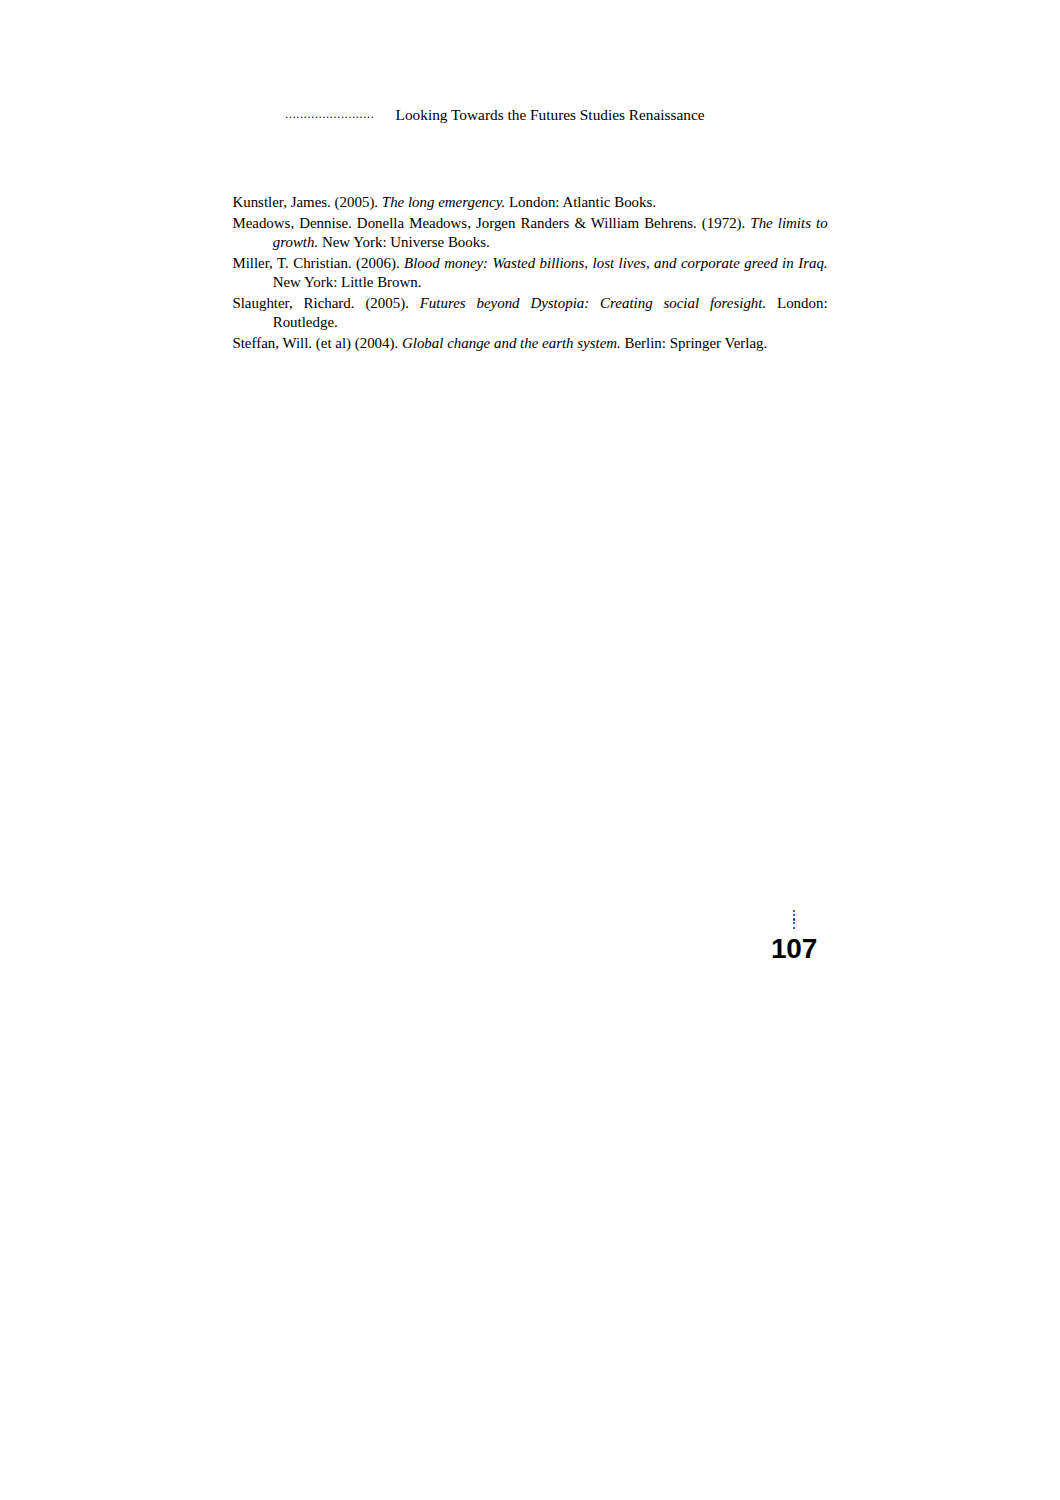........................ Looking Towards the Futures Studies Renaissance
Kunstler, James. (2005). The long emergency. London: Atlantic Books.
Meadows, Dennise. Donella Meadows, Jorgen Randers & William Behrens. (1972). The limits to growth. New York: Universe Books.
Miller, T. Christian. (2006). Blood money: Wasted billions, lost lives, and corporate greed in Iraq. New York: Little Brown.
Slaughter, Richard. (2005). Futures beyond Dystopia: Creating social foresight. London: Routledge.
Steffan, Will. (et al) (2004). Global change and the earth system. Berlin: Springer Verlag.
⋮
⋮ 107